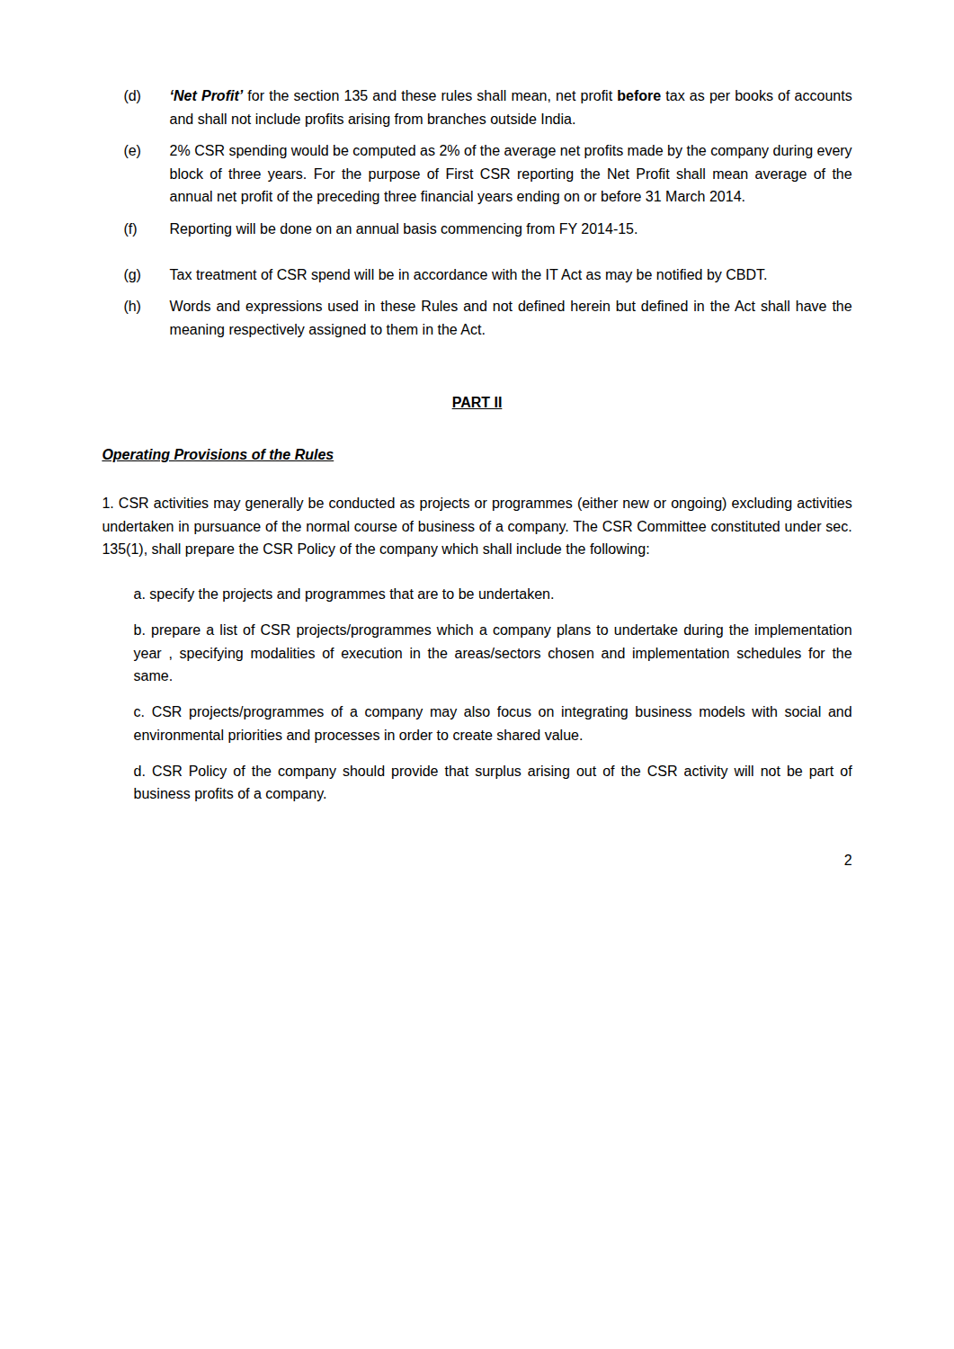(d) ‘Net Profit’ for the section 135 and these rules shall mean, net profit before tax as per books of accounts and shall not include profits arising from branches outside India.
(e) 2% CSR spending would be computed as 2% of the average net profits made by the company during every block of three years. For the purpose of First CSR reporting the Net Profit shall mean average of the annual net profit of the preceding three financial years ending on or before 31 March 2014.
(f) Reporting will be done on an annual basis commencing from FY 2014-15.
(g) Tax treatment of CSR spend will be in accordance with the IT Act as may be notified by CBDT.
(h) Words and expressions used in these Rules and not defined herein but defined in the Act shall have the meaning respectively assigned to them in the Act.
PART II
Operating Provisions of the Rules
1. CSR activities may generally be conducted as projects or programmes (either new or ongoing) excluding activities undertaken in pursuance of the normal course of business of a company. The CSR Committee constituted under sec. 135(1), shall prepare the CSR Policy of the company which shall include the following:
a. specify the projects and programmes that are to be undertaken.
b. prepare a list of CSR projects/programmes which a company plans to undertake during the implementation year , specifying modalities of execution in the areas/sectors chosen and implementation schedules for the same.
c. CSR projects/programmes of a company may also focus on integrating business models with social and environmental priorities and processes in order to create shared value.
d. CSR Policy of the company should provide that surplus arising out of the CSR activity will not be part of business profits of a company.
2